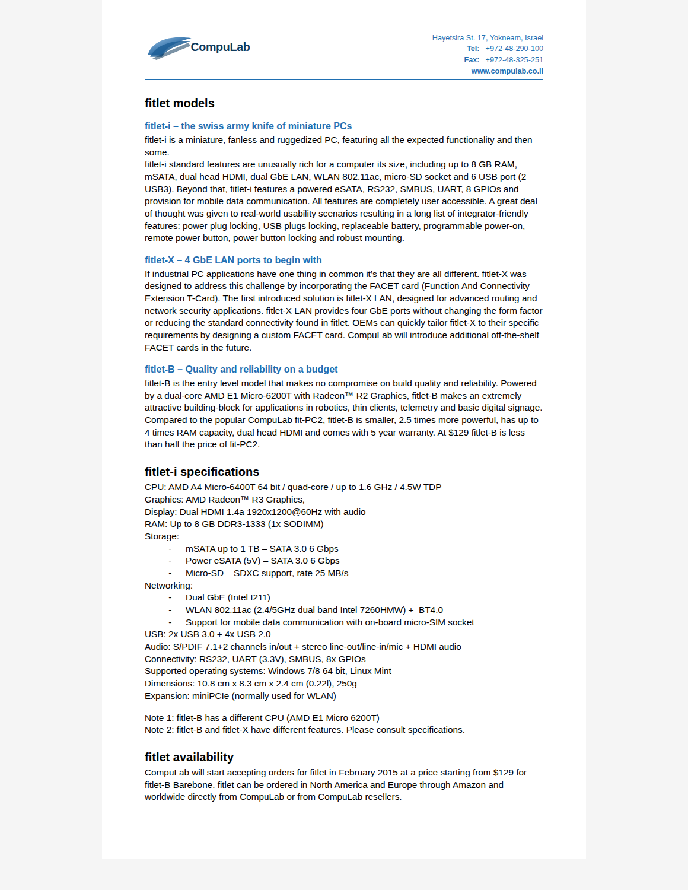CompuLab
Hayetsira St. 17, Yokneam, Israel
| Tel: | +972-48-290-100 |
| Fax: | +972-48-325-251 |
www.compulab.co.il
fitlet models
fitlet-i – the swiss army knife of miniature PCs
fitlet-i is a miniature, fanless and ruggedized PC, featuring all the expected functionality and then some.
fitlet-i standard features are unusually rich for a computer its size, including up to 8 GB RAM, mSATA, dual head HDMI, dual GbE LAN, WLAN 802.11ac, micro-SD socket and 6 USB port (2 USB3). Beyond that, fitlet-i features a powered eSATA, RS232, SMBUS, UART, 8 GPIOs and provision for mobile data communication. All features are completely user accessible. A great deal of thought was given to real-world usability scenarios resulting in a long list of integrator-friendly features: power plug locking, USB plugs locking, replaceable battery, programmable power-on, remote power button, power button locking and robust mounting.
fitlet-X – 4 GbE LAN ports to begin with
If industrial PC applications have one thing in common it’s that they are all different. fitlet-X was designed to address this challenge by incorporating the FACET card (Function And Connectivity Extension T-Card). The first introduced solution is fitlet-X LAN, designed for advanced routing and network security applications. fitlet-X LAN provides four GbE ports without changing the form factor or reducing the standard connectivity found in fitlet. OEMs can quickly tailor fitlet-X to their specific requirements by designing a custom FACET card. CompuLab will introduce additional off-the-shelf FACET cards in the future.
fitlet-B – Quality and reliability on a budget
fitlet-B is the entry level model that makes no compromise on build quality and reliability. Powered by a dual-core AMD E1 Micro-6200T with Radeon™ R2 Graphics, fitlet-B makes an extremely attractive building-block for applications in robotics, thin clients, telemetry and basic digital signage. Compared to the popular CompuLab fit-PC2, fitlet-B is smaller, 2.5 times more powerful, has up to 4 times RAM capacity, dual head HDMI and comes with 5 year warranty. At $129 fitlet-B is less than half the price of fit-PC2.
fitlet-i specifications
CPU: AMD A4 Micro-6400T 64 bit / quad-core / up to 1.6 GHz / 4.5W TDP
Graphics: AMD Radeon™ R3 Graphics,
Display: Dual HDMI 1.4a 1920x1200@60Hz with audio
RAM: Up to 8 GB DDR3-1333 (1x SODIMM)
Storage:
mSATA up to 1 TB – SATA 3.0 6 Gbps
Power eSATA (5V) – SATA 3.0 6 Gbps
Micro-SD – SDXC support, rate 25 MB/s
Networking:
Dual GbE (Intel I211)
WLAN 802.11ac (2.4/5GHz dual band Intel 7260HMW) + BT4.0
Support for mobile data communication with on-board micro-SIM socket
USB: 2x USB 3.0 + 4x USB 2.0
Audio: S/PDIF 7.1+2 channels in/out + stereo line-out/line-in/mic + HDMI audio
Connectivity: RS232, UART (3.3V), SMBUS, 8x GPIOs
Supported operating systems: Windows 7/8 64 bit, Linux Mint
Dimensions: 10.8 cm x 8.3 cm x 2.4 cm (0.22l), 250g
Expansion: miniPCIe (normally used for WLAN)
Note 1: fitlet-B has a different CPU (AMD E1 Micro 6200T)
Note 2: fitlet-B and fitlet-X have different features. Please consult specifications.
fitlet availability
CompuLab will start accepting orders for fitlet in February 2015 at a price starting from $129 for fitlet-B Barebone. fitlet can be ordered in North America and Europe through Amazon and worldwide directly from CompuLab or from CompuLab resellers.